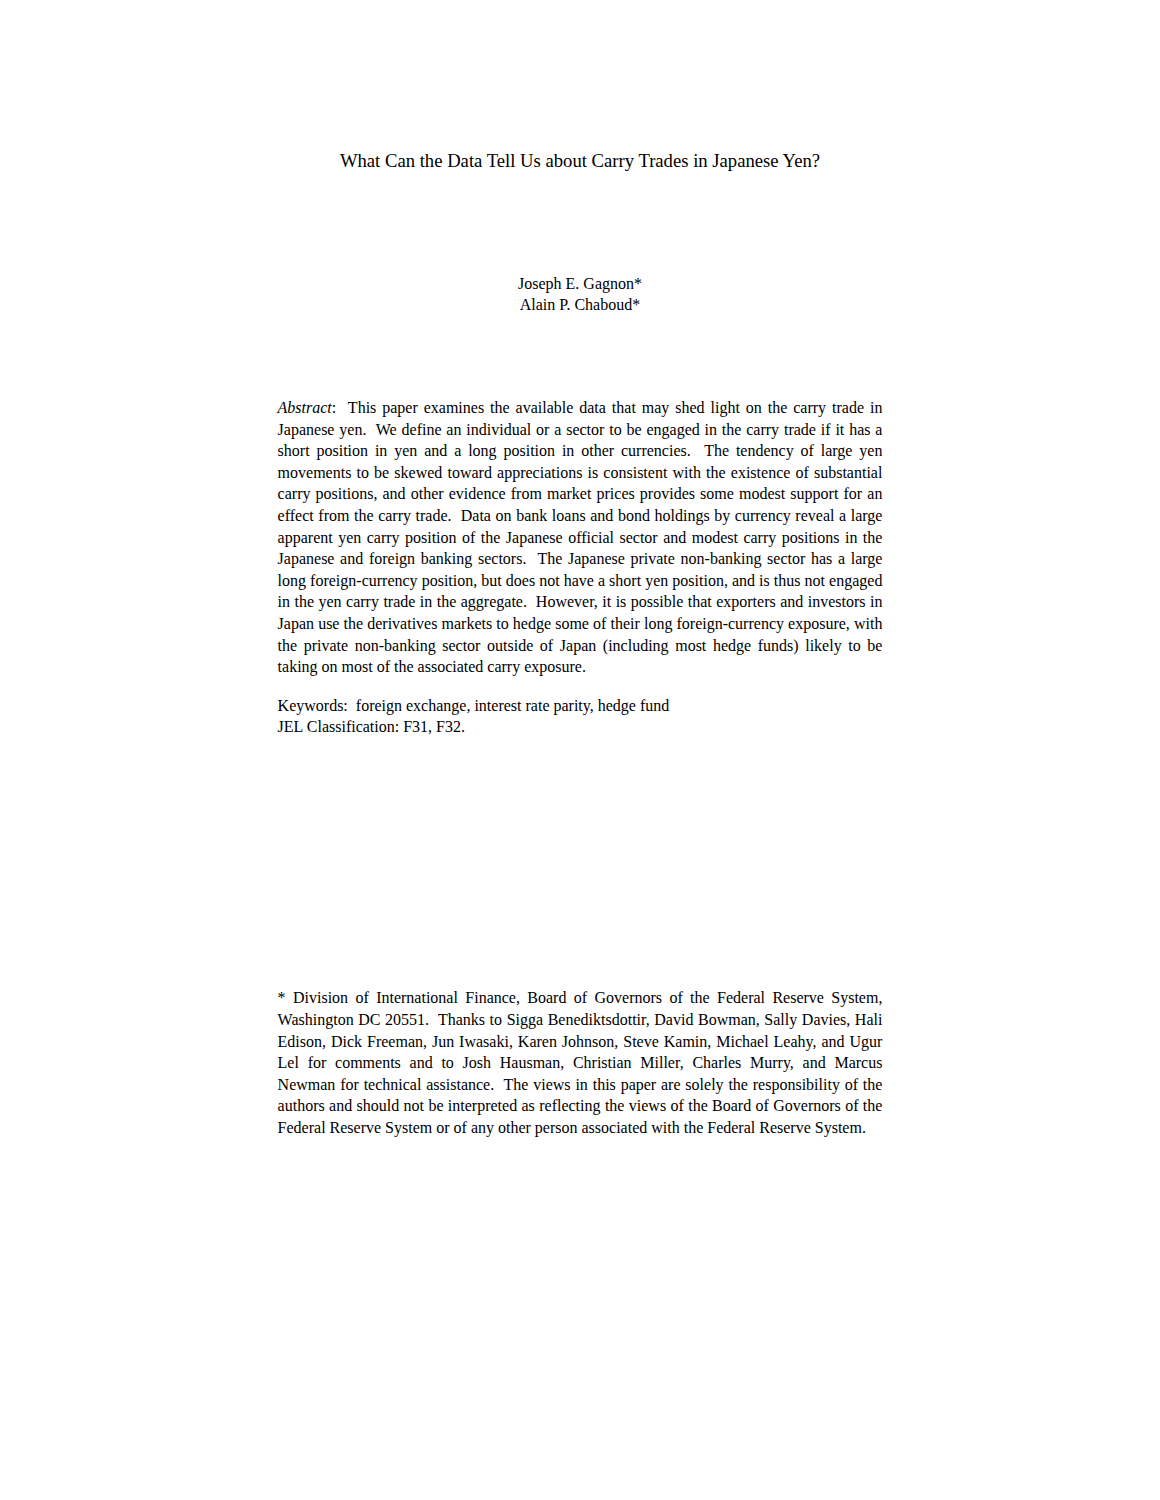What Can the Data Tell Us about Carry Trades in Japanese Yen?
Joseph E. Gagnon*
Alain P. Chaboud*
Abstract: This paper examines the available data that may shed light on the carry trade in Japanese yen. We define an individual or a sector to be engaged in the carry trade if it has a short position in yen and a long position in other currencies. The tendency of large yen movements to be skewed toward appreciations is consistent with the existence of substantial carry positions, and other evidence from market prices provides some modest support for an effect from the carry trade. Data on bank loans and bond holdings by currency reveal a large apparent yen carry position of the Japanese official sector and modest carry positions in the Japanese and foreign banking sectors. The Japanese private non-banking sector has a large long foreign-currency position, but does not have a short yen position, and is thus not engaged in the yen carry trade in the aggregate. However, it is possible that exporters and investors in Japan use the derivatives markets to hedge some of their long foreign-currency exposure, with the private non-banking sector outside of Japan (including most hedge funds) likely to be taking on most of the associated carry exposure.
Keywords: foreign exchange, interest rate parity, hedge fund
JEL Classification: F31, F32.
* Division of International Finance, Board of Governors of the Federal Reserve System, Washington DC 20551. Thanks to Sigga Benediktsdottir, David Bowman, Sally Davies, Hali Edison, Dick Freeman, Jun Iwasaki, Karen Johnson, Steve Kamin, Michael Leahy, and Ugur Lel for comments and to Josh Hausman, Christian Miller, Charles Murry, and Marcus Newman for technical assistance. The views in this paper are solely the responsibility of the authors and should not be interpreted as reflecting the views of the Board of Governors of the Federal Reserve System or of any other person associated with the Federal Reserve System.